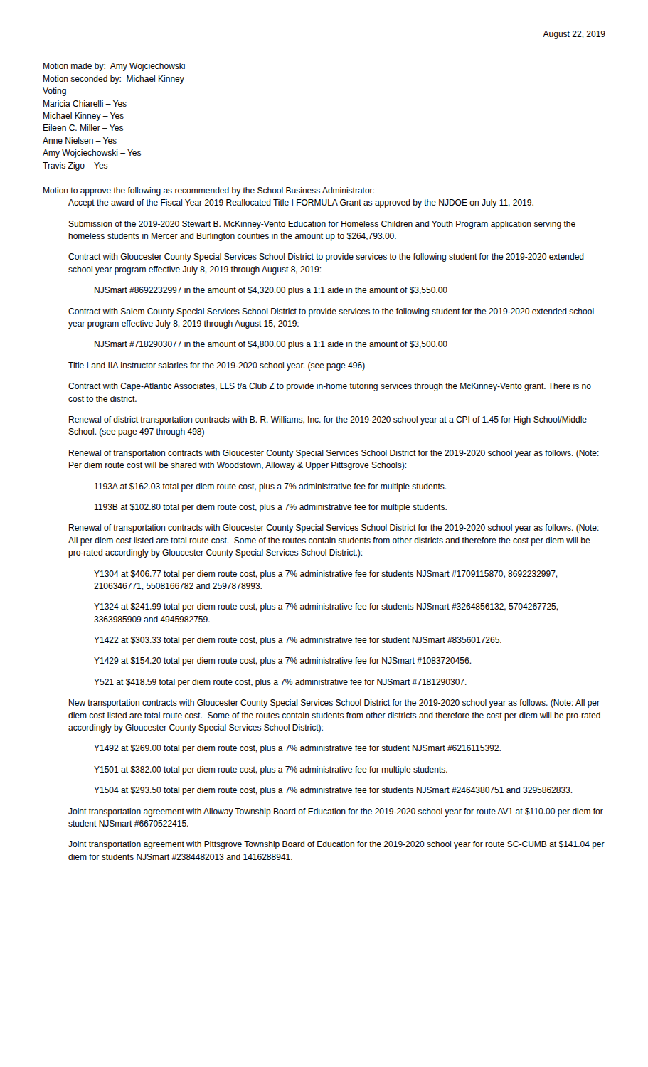August 22, 2019
Motion made by: Amy Wojciechowski
Motion seconded by: Michael Kinney
Voting
Maricia Chiarelli – Yes
Michael Kinney – Yes
Eileen C. Miller – Yes
Anne Nielsen – Yes
Amy Wojciechowski – Yes
Travis Zigo – Yes
Motion to approve the following as recommended by the School Business Administrator:
Accept the award of the Fiscal Year 2019 Reallocated Title I FORMULA Grant as approved by the NJDOE on July 11, 2019.
Submission of the 2019-2020 Stewart B. McKinney-Vento Education for Homeless Children and Youth Program application serving the homeless students in Mercer and Burlington counties in the amount up to $264,793.00.
Contract with Gloucester County Special Services School District to provide services to the following student for the 2019-2020 extended school year program effective July 8, 2019 through August 8, 2019:
NJSmart #8692232997 in the amount of $4,320.00 plus a 1:1 aide in the amount of $3,550.00
Contract with Salem County Special Services School District to provide services to the following student for the 2019-2020 extended school year program effective July 8, 2019 through August 15, 2019:
NJSmart #7182903077 in the amount of $4,800.00 plus a 1:1 aide in the amount of $3,500.00
Title I and IIA Instructor salaries for the 2019-2020 school year. (see page 496)
Contract with Cape-Atlantic Associates, LLS t/a Club Z to provide in-home tutoring services through the McKinney-Vento grant. There is no cost to the district.
Renewal of district transportation contracts with B. R. Williams, Inc. for the 2019-2020 school year at a CPI of 1.45 for High School/Middle School. (see page 497 through 498)
Renewal of transportation contracts with Gloucester County Special Services School District for the 2019-2020 school year as follows. (Note: Per diem route cost will be shared with Woodstown, Alloway & Upper Pittsgrove Schools):
1193A at $162.03 total per diem route cost, plus a 7% administrative fee for multiple students.
1193B at $102.80 total per diem route cost, plus a 7% administrative fee for multiple students.
Renewal of transportation contracts with Gloucester County Special Services School District for the 2019-2020 school year as follows. (Note: All per diem cost listed are total route cost. Some of the routes contain students from other districts and therefore the cost per diem will be pro-rated accordingly by Gloucester County Special Services School District.):
Y1304 at $406.77 total per diem route cost, plus a 7% administrative fee for students NJSmart #1709115870, 8692232997, 2106346771, 5508166782 and 2597878993.
Y1324 at $241.99 total per diem route cost, plus a 7% administrative fee for students NJSmart #3264856132, 5704267725, 3363985909 and 4945982759.
Y1422 at $303.33 total per diem route cost, plus a 7% administrative fee for student NJSmart #8356017265.
Y1429 at $154.20 total per diem route cost, plus a 7% administrative fee for NJSmart #1083720456.
Y521 at $418.59 total per diem route cost, plus a 7% administrative fee for NJSmart #7181290307.
New transportation contracts with Gloucester County Special Services School District for the 2019-2020 school year as follows. (Note: All per diem cost listed are total route cost. Some of the routes contain students from other districts and therefore the cost per diem will be pro-rated accordingly by Gloucester County Special Services School District):
Y1492 at $269.00 total per diem route cost, plus a 7% administrative fee for student NJSmart #6216115392.
Y1501 at $382.00 total per diem route cost, plus a 7% administrative fee for multiple students.
Y1504 at $293.50 total per diem route cost, plus a 7% administrative fee for students NJSmart #2464380751 and 3295862833.
Joint transportation agreement with Alloway Township Board of Education for the 2019-2020 school year for route AV1 at $110.00 per diem for student NJSmart #6670522415.
Joint transportation agreement with Pittsgrove Township Board of Education for the 2019-2020 school year for route SC-CUMB at $141.04 per diem for students NJSmart #2384482013 and 1416288941.